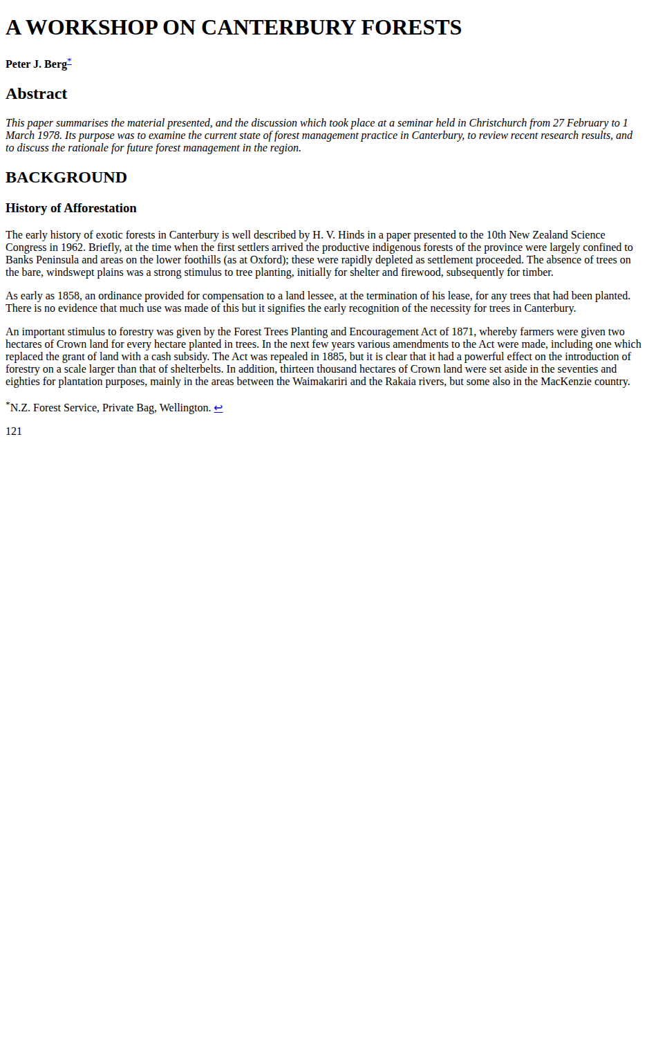A WORKSHOP ON CANTERBURY FORESTS
Peter J. Berg*
Abstract
This paper summarises the material presented, and the discussion which took place at a seminar held in Christchurch from 27 February to 1 March 1978. Its purpose was to examine the current state of forest management practice in Canterbury, to review recent research results, and to discuss the rationale for future forest management in the region.
BACKGROUND
History of Afforestation
The early history of exotic forests in Canterbury is well described by H. V. Hinds in a paper presented to the 10th New Zealand Science Congress in 1962. Briefly, at the time when the first settlers arrived the productive indigenous forests of the province were largely confined to Banks Peninsula and areas on the lower foothills (as at Oxford); these were rapidly depleted as settlement proceeded. The absence of trees on the bare, windswept plains was a strong stimulus to tree planting, initially for shelter and firewood, subsequently for timber.
As early as 1858, an ordinance provided for compensation to a land lessee, at the termination of his lease, for any trees that had been planted. There is no evidence that much use was made of this but it signifies the early recognition of the necessity for trees in Canterbury.
An important stimulus to forestry was given by the Forest Trees Planting and Encouragement Act of 1871, whereby farmers were given two hectares of Crown land for every hectare planted in trees. In the next few years various amendments to the Act were made, including one which replaced the grant of land with a cash subsidy. The Act was repealed in 1885, but it is clear that it had a powerful effect on the introduction of forestry on a scale larger than that of shelterbelts. In addition, thirteen thousand hectares of Crown land were set aside in the seventies and eighties for plantation purposes, mainly in the areas between the Waimakariri and the Rakaia rivers, but some also in the MacKenzie country.
*N.Z. Forest Service, Private Bag, Wellington. ↩
121